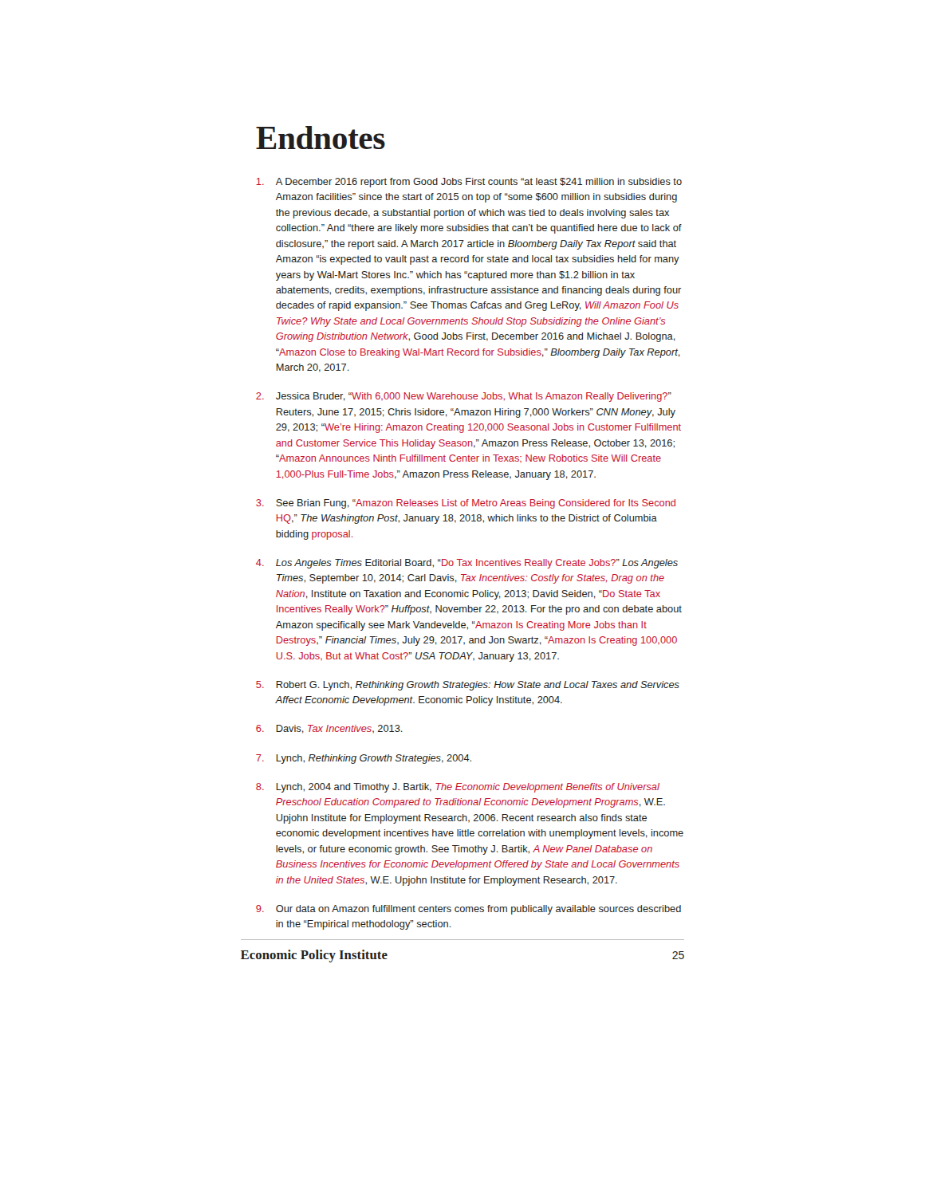Endnotes
A December 2016 report from Good Jobs First counts “at least $241 million in subsidies to Amazon facilities” since the start of 2015 on top of “some $600 million in subsidies during the previous decade, a substantial portion of which was tied to deals involving sales tax collection.” And “there are likely more subsidies that can’t be quantified here due to lack of disclosure,” the report said. A March 2017 article in Bloomberg Daily Tax Report said that Amazon “is expected to vault past a record for state and local tax subsidies held for many years by Wal-Mart Stores Inc.” which has “captured more than $1.2 billion in tax abatements, credits, exemptions, infrastructure assistance and financing deals during four decades of rapid expansion.” See Thomas Cafcas and Greg LeRoy, Will Amazon Fool Us Twice? Why State and Local Governments Should Stop Subsidizing the Online Giant’s Growing Distribution Network, Good Jobs First, December 2016 and Michael J. Bologna, “Amazon Close to Breaking Wal-Mart Record for Subsidies,” Bloomberg Daily Tax Report, March 20, 2017.
Jessica Bruder, “With 6,000 New Warehouse Jobs, What Is Amazon Really Delivering?” Reuters, June 17, 2015; Chris Isidore, “Amazon Hiring 7,000 Workers” CNN Money, July 29, 2013; “We’re Hiring: Amazon Creating 120,000 Seasonal Jobs in Customer Fulfillment and Customer Service This Holiday Season,” Amazon Press Release, October 13, 2016; “Amazon Announces Ninth Fulfillment Center in Texas; New Robotics Site Will Create 1,000-Plus Full-Time Jobs,” Amazon Press Release, January 18, 2017.
See Brian Fung, “Amazon Releases List of Metro Areas Being Considered for Its Second HQ,” The Washington Post, January 18, 2018, which links to the District of Columbia bidding proposal.
Los Angeles Times Editorial Board, “Do Tax Incentives Really Create Jobs?” Los Angeles Times, September 10, 2014; Carl Davis, Tax Incentives: Costly for States, Drag on the Nation, Institute on Taxation and Economic Policy, 2013; David Seiden, “Do State Tax Incentives Really Work?” Huffpost, November 22, 2013. For the pro and con debate about Amazon specifically see Mark Vandevelde, “Amazon Is Creating More Jobs than It Destroys,” Financial Times, July 29, 2017, and Jon Swartz, “Amazon Is Creating 100,000 U.S. Jobs, But at What Cost?” USA TODAY, January 13, 2017.
Robert G. Lynch, Rethinking Growth Strategies: How State and Local Taxes and Services Affect Economic Development. Economic Policy Institute, 2004.
Davis, Tax Incentives, 2013.
Lynch, Rethinking Growth Strategies, 2004.
Lynch, 2004 and Timothy J. Bartik, The Economic Development Benefits of Universal Preschool Education Compared to Traditional Economic Development Programs, W.E. Upjohn Institute for Employment Research, 2006. Recent research also finds state economic development incentives have little correlation with unemployment levels, income levels, or future economic growth. See Timothy J. Bartik, A New Panel Database on Business Incentives for Economic Development Offered by State and Local Governments in the United States, W.E. Upjohn Institute for Employment Research, 2017.
Our data on Amazon fulfillment centers comes from publically available sources described in the “Empirical methodology” section.
Economic Policy Institute
25